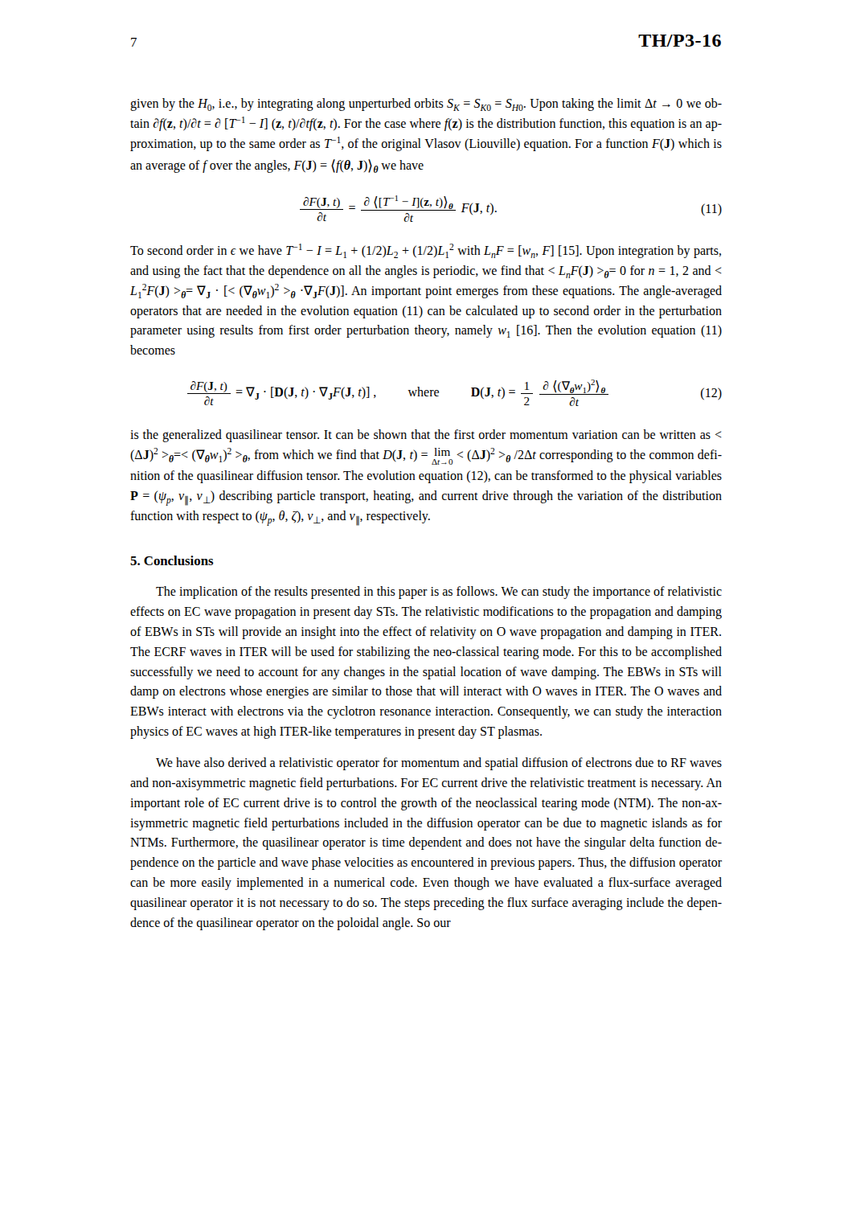7 TH/P3-16
given by the H0, i.e., by integrating along unperturbed orbits SK = SK0 = SH0. Upon taking the limit Δt → 0 we obtain ∂f(z, t)/∂t = ∂ [T−1 − I] (z, t)/∂tf(z, t). For the case where f(z) is the distribution function, this equation is an approximation, up to the same order as T−1, of the original Vlasov (Liouville) equation. For a function F(J) which is an average of f over the angles, F(J) = ⟨f(θ, J)⟩θ we have
∂F(J, t)∂t = ∂ ⟨[T−1 − I](z, t)⟩θ∂t F(J, t). (11)
To second order in ϵ we have T−1 − I = L1 + (1/2)L2 + (1/2)L12 with LnF = [wn, F] [15]. Upon integration by parts, and using the fact that the dependence on all the angles is periodic, we find that < LnF(J) >θ= 0 for n = 1, 2 and < L12F(J) >θ= ∇J · [< (∇θw1)2 >θ ·∇JF(J)]. An important point emerges from these equations. The angle-averaged operators that are needed in the evolution equation (11) can be calculated up to second order in the perturbation parameter using results from first order perturbation theory, namely w1 [16]. Then the evolution equation (11) becomes
∂F(J, t)∂t = ∇J · [D(J, t) · ∇JF(J, t)] , where D(J, t) = 12 ∂ ⟨(∇θw1)2⟩θ∂t (12)
is the generalized quasilinear tensor. It can be shown that the first order momentum variation can be written as < (ΔJ)2 >θ=< (∇θw1)2 >θ, from which we find that D(J, t) = lim Δt→0 < (ΔJ)2 >θ /2Δt corresponding to the common definition of the quasilinear diffusion tensor. The evolution equation (12), can be transformed to the physical variables P = (ψp, v∥, v⊥) describing particle transport, heating, and current drive through the variation of the distribution function with respect to (ψp, θ, ζ), v⊥, and v∥, respectively.
5. Conclusions
The implication of the results presented in this paper is as follows. We can study the importance of relativistic effects on EC wave propagation in present day STs. The relativistic modifications to the propagation and damping of EBWs in STs will provide an insight into the effect of relativity on O wave propagation and damping in ITER. The ECRF waves in ITER will be used for stabilizing the neo-classical tearing mode. For this to be accomplished successfully we need to account for any changes in the spatial location of wave damping. The EBWs in STs will damp on electrons whose energies are similar to those that will interact with O waves in ITER. The O waves and EBWs interact with electrons via the cyclotron resonance interaction. Consequently, we can study the interaction physics of EC waves at high ITER-like temperatures in present day ST plasmas.
We have also derived a relativistic operator for momentum and spatial diffusion of electrons due to RF waves and non-axisymmetric magnetic field perturbations. For EC current drive the relativistic treatment is necessary. An important role of EC current drive is to control the growth of the neoclassical tearing mode (NTM). The non-axisymmetric magnetic field perturbations included in the diffusion operator can be due to magnetic islands as for NTMs. Furthermore, the quasilinear operator is time dependent and does not have the singular delta function dependence on the particle and wave phase velocities as encountered in previous papers. Thus, the diffusion operator can be more easily implemented in a numerical code. Even though we have evaluated a flux-surface averaged quasilinear operator it is not necessary to do so. The steps preceding the flux surface averaging include the dependence of the quasilinear operator on the poloidal angle. So our